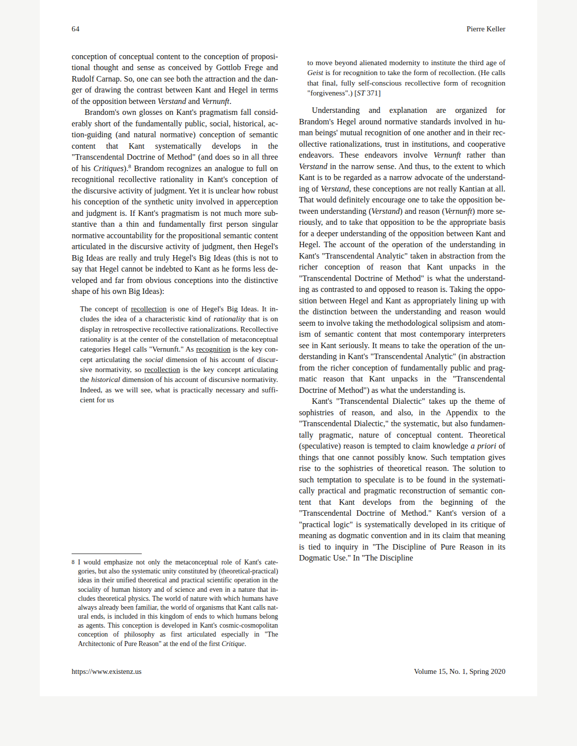64 Pierre Keller
conception of conceptual content to the conception of propositional thought and sense as conceived by Gottlob Frege and Rudolf Carnap. So, one can see both the attraction and the danger of drawing the contrast between Kant and Hegel in terms of the opposition between Verstand and Vernunft.
Brandom's own glosses on Kant's pragmatism fall considerably short of the fundamentally public, social, historical, action-guiding (and natural normative) conception of semantic content that Kant systematically develops in the "Transcendental Doctrine of Method" (and does so in all three of his Critiques).8 Brandom recognizes an analogue to full on recognitional recollective rationality in Kant's conception of the discursive activity of judgment. Yet it is unclear how robust his conception of the synthetic unity involved in apperception and judgment is. If Kant's pragmatism is not much more substantive than a thin and fundamentally first person singular normative accountability for the propositional semantic content articulated in the discursive activity of judgment, then Hegel's Big Ideas are really and truly Hegel's Big Ideas (this is not to say that Hegel cannot be indebted to Kant as he forms less developed and far from obvious conceptions into the distinctive shape of his own Big Ideas):
The concept of recollection is one of Hegel's Big Ideas. It includes the idea of a characteristic kind of rationality that is on display in retrospective recollective rationalizations. Recollective rationality is at the center of the constellation of metaconceptual categories Hegel calls "Vernunft." As recognition is the key concept articulating the social dimension of his account of discursive normativity, so recollection is the key concept articulating the historical dimension of his account of discursive normativity. Indeed, as we will see, what is practically necessary and sufficient for us
8
I would emphasize not only the metaconceptual role of Kant's categories, but also the systematic unity constituted by (theoretical-practical) ideas in their unified theoretical and practical scientific operation in the sociality of human history and of science and even in a nature that includes theoretical physics. The world of nature with which humans have always already been familiar, the world of organisms that Kant calls natural ends, is included in this kingdom of ends to which humans belong as agents. This conception is developed in Kant's cosmic-cosmopolitan conception of philosophy as first articulated especially in "The Architectonic of Pure Reason" at the end of the first Critique.
to move beyond alienated modernity to institute the third age of Geist is for recognition to take the form of recollection. (He calls that final, fully self-conscious recollective form of recognition "forgiveness".) [ST 371]
Understanding and explanation are organized for Brandom's Hegel around normative standards involved in human beings' mutual recognition of one another and in their recollective rationalizations, trust in institutions, and cooperative endeavors. These endeavors involve Vernunft rather than Verstand in the narrow sense. And thus, to the extent to which Kant is to be regarded as a narrow advocate of the understanding of Verstand, these conceptions are not really Kantian at all. That would definitely encourage one to take the opposition between understanding (Verstand) and reason (Vernunft) more seriously, and to take that opposition to be the appropriate basis for a deeper understanding of the opposition between Kant and Hegel. The account of the operation of the understanding in Kant's "Transcendental Analytic" taken in abstraction from the richer conception of reason that Kant unpacks in the "Transcendental Doctrine of Method" is what the understanding as contrasted to and opposed to reason is. Taking the opposition between Hegel and Kant as appropriately lining up with the distinction between the understanding and reason would seem to involve taking the methodological solipsism and atomism of semantic content that most contemporary interpreters see in Kant seriously. It means to take the operation of the understanding in Kant's "Transcendental Analytic" (in abstraction from the richer conception of fundamentally public and pragmatic reason that Kant unpacks in the "Transcendental Doctrine of Method") as what the understanding is.
Kant's "Transcendental Dialectic" takes up the theme of sophistries of reason, and also, in the Appendix to the "Transcendental Dialectic," the systematic, but also fundamentally pragmatic, nature of conceptual content. Theoretical (speculative) reason is tempted to claim knowledge a priori of things that one cannot possibly know. Such temptation gives rise to the sophistries of theoretical reason. The solution to such temptation to speculate is to be found in the systematically practical and pragmatic reconstruction of semantic content that Kant develops from the beginning of the "Transcendental Doctrine of Method." Kant's version of a "practical logic" is systematically developed in its critique of meaning as dogmatic convention and in its claim that meaning is tied to inquiry in "The Discipline of Pure Reason in its Dogmatic Use." In "The Discipline
https://www.existenz.us Volume 15, No. 1, Spring 2020